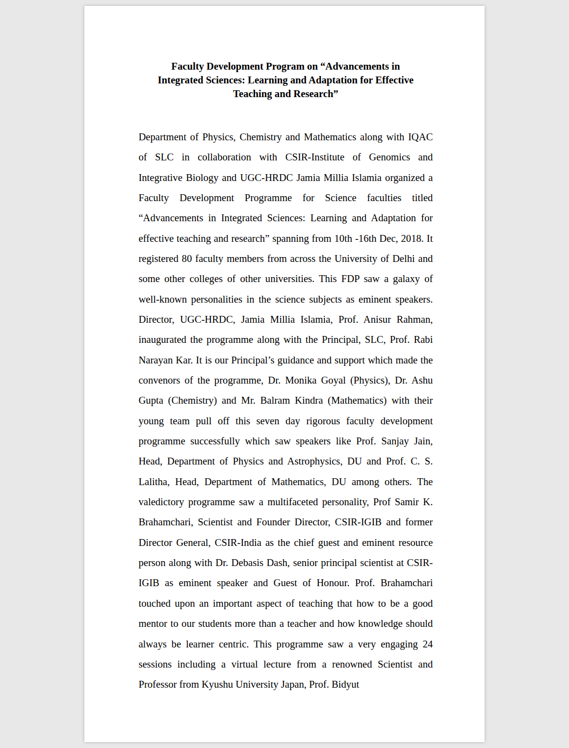Faculty Development Program on “Advancements in Integrated Sciences: Learning and Adaptation for Effective Teaching and Research”
Department of Physics, Chemistry and Mathematics along with IQAC of SLC in collaboration with CSIR-Institute of Genomics and Integrative Biology and UGC-HRDC Jamia Millia Islamia organized a Faculty Development Programme for Science faculties titled “Advancements in Integrated Sciences: Learning and Adaptation for effective teaching and research” spanning from 10th -16th Dec, 2018. It registered 80 faculty members from across the University of Delhi and some other colleges of other universities. This FDP saw a galaxy of well-known personalities in the science subjects as eminent speakers. Director, UGC-HRDC, Jamia Millia Islamia, Prof. Anisur Rahman, inaugurated the programme along with the Principal, SLC, Prof. Rabi Narayan Kar. It is our Principal’s guidance and support which made the convenors of the programme, Dr. Monika Goyal (Physics), Dr. Ashu Gupta (Chemistry) and Mr. Balram Kindra (Mathematics) with their young team pull off this seven day rigorous faculty development programme successfully which saw speakers like Prof. Sanjay Jain, Head, Department of Physics and Astrophysics, DU and Prof. C. S. Lalitha, Head, Department of Mathematics, DU among others. The valedictory programme saw a multifaceted personality, Prof Samir K. Brahamchari, Scientist and Founder Director, CSIR-IGIB and former Director General, CSIR-India as the chief guest and eminent resource person along with Dr. Debasis Dash, senior principal scientist at CSIR-IGIB as eminent speaker and Guest of Honour. Prof. Brahamchari touched upon an important aspect of teaching that how to be a good mentor to our students more than a teacher and how knowledge should always be learner centric. This programme saw a very engaging 24 sessions including a virtual lecture from a renowned Scientist and Professor from Kyushu University Japan, Prof. Bidyut